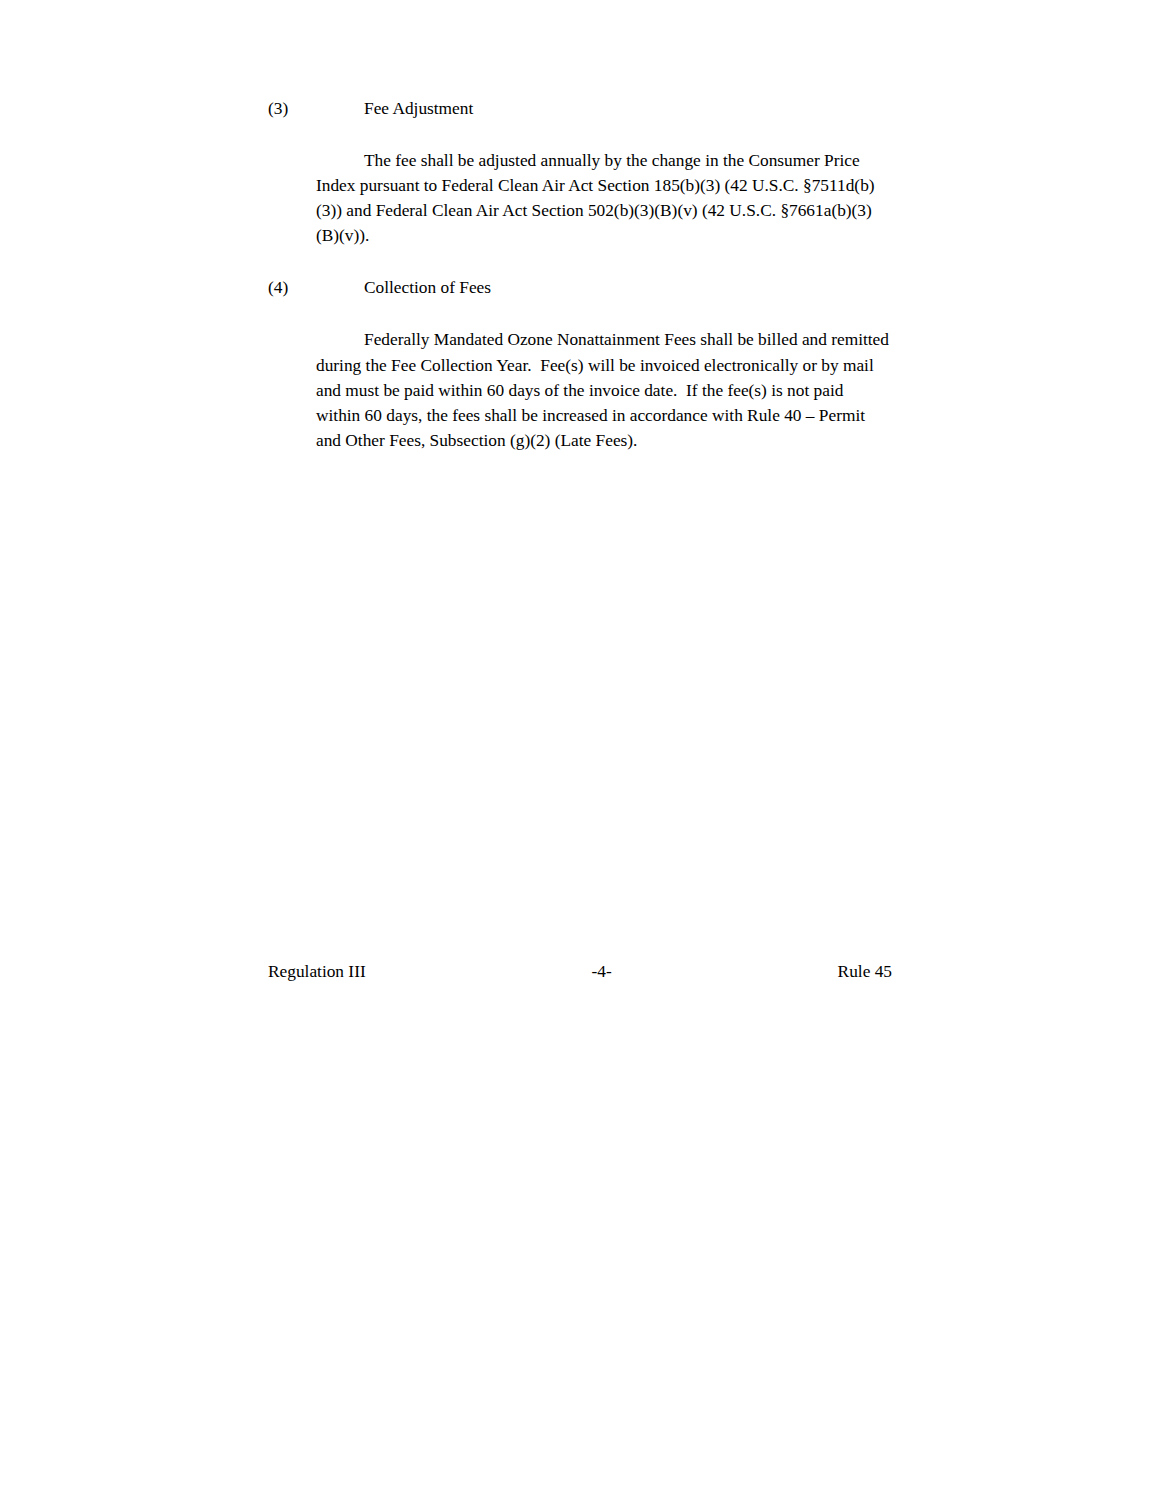(3) Fee Adjustment
The fee shall be adjusted annually by the change in the Consumer Price Index pursuant to Federal Clean Air Act Section 185(b)(3) (42 U.S.C. §7511d(b)(3)) and Federal Clean Air Act Section 502(b)(3)(B)(v) (42 U.S.C. §7661a(b)(3)(B)(v)).
(4) Collection of Fees
Federally Mandated Ozone Nonattainment Fees shall be billed and remitted during the Fee Collection Year. Fee(s) will be invoiced electronically or by mail and must be paid within 60 days of the invoice date. If the fee(s) is not paid within 60 days, the fees shall be increased in accordance with Rule 40 – Permit and Other Fees, Subsection (g)(2) (Late Fees).
Regulation III
-4-
Rule 45